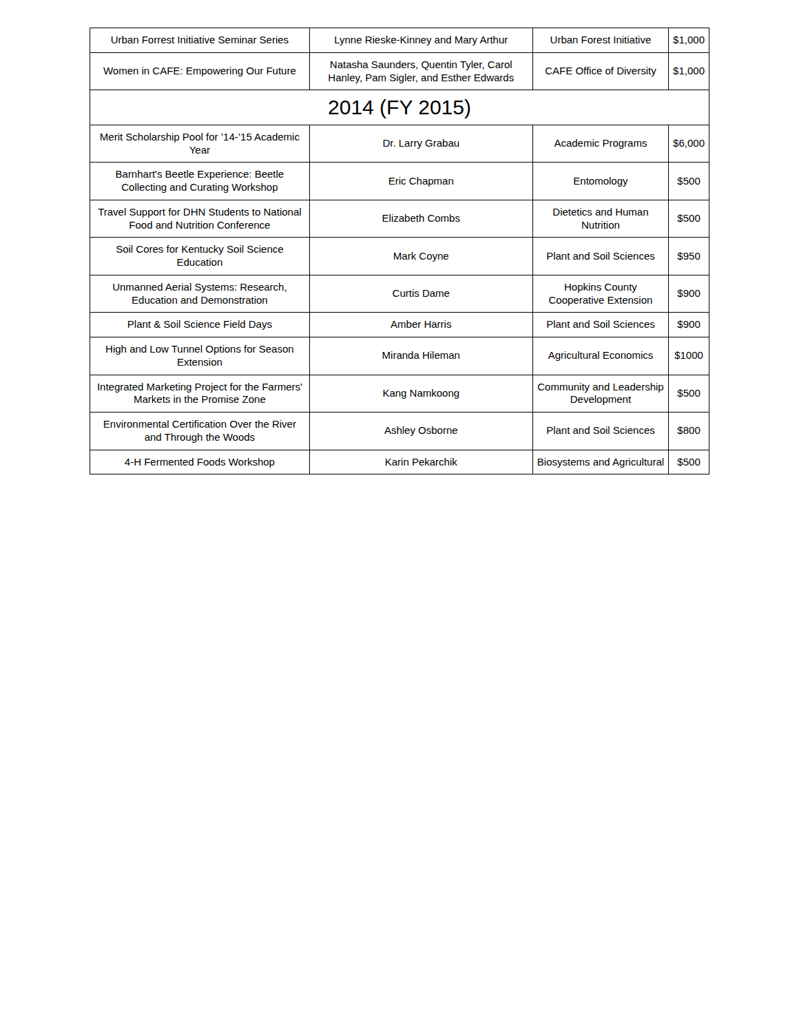| Urban Forrest Initiative Seminar Series | Lynne Rieske-Kinney and Mary Arthur | Urban Forest Initiative | $1,000 |
| Women in CAFE: Empowering Our Future | Natasha Saunders, Quentin Tyler, Carol Hanley, Pam Sigler, and Esther Edwards | CAFE Office of Diversity | $1,000 |
| 2014 (FY 2015) |
| Merit Scholarship Pool for ’14-’15 Academic Year | Dr. Larry Grabau | Academic Programs | $6,000 |
| Barnhart's Beetle Experience: Beetle Collecting and Curating Workshop | Eric Chapman | Entomology | $500 |
| Travel Support for DHN Students to National Food and Nutrition Conference | Elizabeth Combs | Dietetics and Human Nutrition | $500 |
| Soil Cores for Kentucky Soil Science Education | Mark Coyne | Plant and Soil Sciences | $950 |
| Unmanned Aerial Systems: Research, Education and Demonstration | Curtis Dame | Hopkins County Cooperative Extension | $900 |
| Plant & Soil Science Field Days | Amber Harris | Plant and Soil Sciences | $900 |
| High and Low Tunnel Options for Season Extension | Miranda Hileman | Agricultural Economics | $1000 |
| Integrated Marketing Project for the Farmers' Markets in the Promise Zone | Kang Namkoong | Community and Leadership Development | $500 |
| Environmental Certification Over the River and Through the Woods | Ashley Osborne | Plant and Soil Sciences | $800 |
| 4-H Fermented Foods Workshop | Karin Pekarchik | Biosystems and Agricultural | $500 |